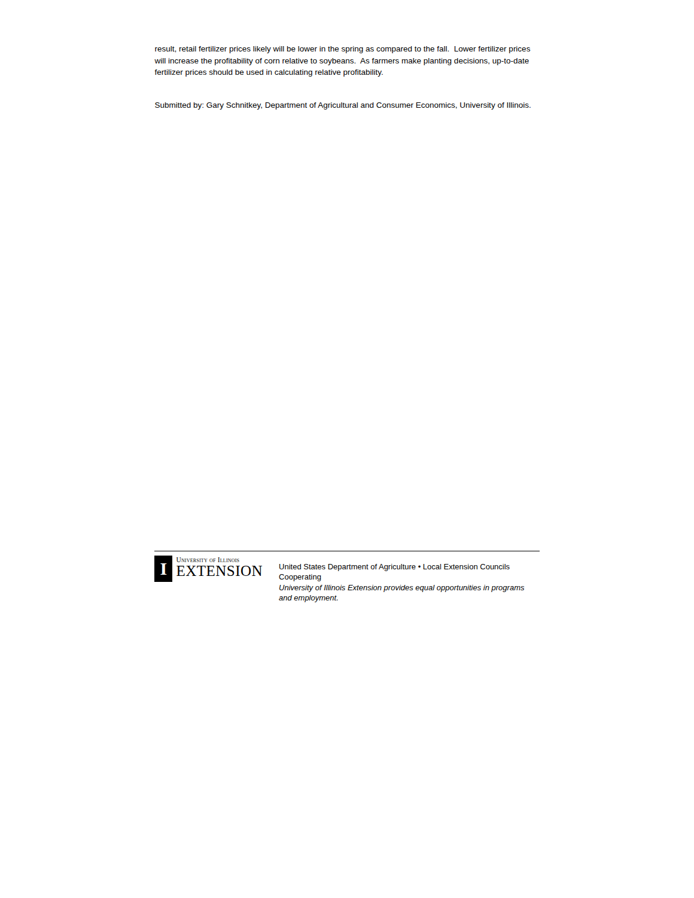result, retail fertilizer prices likely will be lower in the spring as compared to the fall. Lower fertilizer prices will increase the profitability of corn relative to soybeans. As farmers make planting decisions, up-to-date fertilizer prices should be used in calculating relative profitability.
Submitted by: Gary Schnitkey, Department of Agricultural and Consumer Economics, University of Illinois.
University of Illinois EXTENSION
United States Department of Agriculture • Local Extension Councils Cooperating
University of Illinois Extension provides equal opportunities in programs and employment.